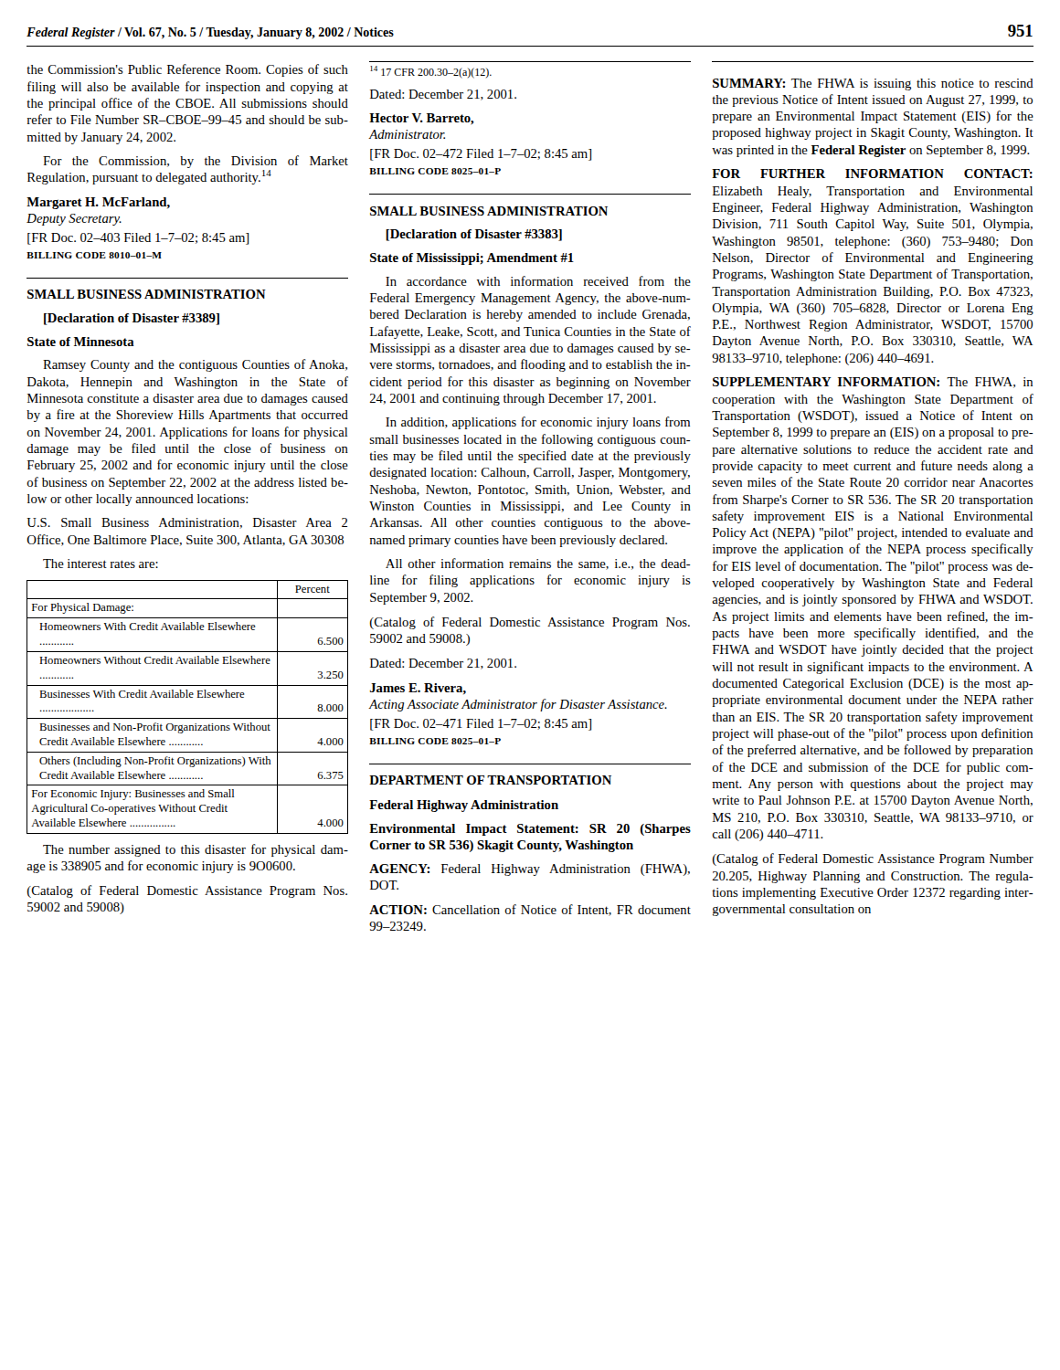Federal Register / Vol. 67, No. 5 / Tuesday, January 8, 2002 / Notices
951
the Commission's Public Reference Room. Copies of such filing will also be available for inspection and copying at the principal office of the CBOE. All submissions should refer to File Number SR–CBOE–99–45 and should be submitted by January 24, 2002.
For the Commission, by the Division of Market Regulation, pursuant to delegated authority.14
Margaret H. McFarland,
Deputy Secretary.
[FR Doc. 02–403 Filed 1–7–02; 8:45 am]
BILLING CODE 8010–01–M
SMALL BUSINESS ADMINISTRATION
[Declaration of Disaster #3389]
State of Minnesota
Ramsey County and the contiguous Counties of Anoka, Dakota, Hennepin and Washington in the State of Minnesota constitute a disaster area due to damages caused by a fire at the Shoreview Hills Apartments that occurred on November 24, 2001. Applications for loans for physical damage may be filed until the close of business on February 25, 2002 and for economic injury until the close of business on September 22, 2002 at the address listed below or other locally announced locations:
U.S. Small Business Administration, Disaster Area 2 Office, One Baltimore Place, Suite 300, Atlanta, GA 30308
The interest rates are:
| | Percent |
| --- | --- |
| For Physical Damage: | |
| Homeowners With Credit Available Elsewhere ............ | 6.500 |
| Homeowners Without Credit Available Elsewhere ............ | 3.250 |
| Businesses With Credit Available Elsewhere ................... | 8.000 |
| Businesses and Non-Profit Organizations Without Credit Available Elsewhere ............ | 4.000 |
| Others (Including Non-Profit Organizations) With Credit Available Elsewhere ............ | 6.375 |
| For Economic Injury: Businesses and Small Agricultural Co-operatives Without Credit Available Elsewhere ................ | 4.000 |
The number assigned to this disaster for physical damage is 338905 and for economic injury is 9O0600.
(Catalog of Federal Domestic Assistance Program Nos. 59002 and 59008)
14 17 CFR 200.30–2(a)(12).
Dated: December 21, 2001.
Hector V. Barreto,
Administrator.
[FR Doc. 02–472 Filed 1–7–02; 8:45 am]
BILLING CODE 8025–01–P
SMALL BUSINESS ADMINISTRATION
[Declaration of Disaster #3383]
State of Mississippi; Amendment #1
In accordance with information received from the Federal Emergency Management Agency, the above-numbered Declaration is hereby amended to include Grenada, Lafayette, Leake, Scott, and Tunica Counties in the State of Mississippi as a disaster area due to damages caused by severe storms, tornadoes, and flooding and to establish the incident period for this disaster as beginning on November 24, 2001 and continuing through December 17, 2001.
In addition, applications for economic injury loans from small businesses located in the following contiguous counties may be filed until the specified date at the previously designated location: Calhoun, Carroll, Jasper, Montgomery, Neshoba, Newton, Pontotoc, Smith, Union, Webster, and Winston Counties in Mississippi, and Lee County in Arkansas. All other counties contiguous to the above-named primary counties have been previously declared.
All other information remains the same, i.e., the deadline for filing applications for economic injury is September 9, 2002.
(Catalog of Federal Domestic Assistance Program Nos. 59002 and 59008.)
Dated: December 21, 2001.
James E. Rivera,
Acting Associate Administrator for Disaster Assistance.
[FR Doc. 02–471 Filed 1–7–02; 8:45 am]
BILLING CODE 8025–01–P
DEPARTMENT OF TRANSPORTATION
Federal Highway Administration
Environmental Impact Statement: SR 20 (Sharpes Corner to SR 536) Skagit County, Washington
AGENCY: Federal Highway Administration (FHWA), DOT.
ACTION: Cancellation of Notice of Intent, FR document 99–23249.
SUMMARY: The FHWA is issuing this notice to rescind the previous Notice of Intent issued on August 27, 1999, to prepare an Environmental Impact Statement (EIS) for the proposed highway project in Skagit County, Washington. It was printed in the Federal Register on September 8, 1999.
FOR FURTHER INFORMATION CONTACT: Elizabeth Healy, Transportation and Environmental Engineer, Federal Highway Administration, Washington Division, 711 South Capitol Way, Suite 501, Olympia, Washington 98501, telephone: (360) 753–9480; Don Nelson, Director of Environmental and Engineering Programs, Washington State Department of Transportation, Transportation Administration Building, P.O. Box 47323, Olympia, WA (360) 705–6828, Director or Lorena Eng P.E., Northwest Region Administrator, WSDOT, 15700 Dayton Avenue North, P.O. Box 330310, Seattle, WA 98133–9710, telephone: (206) 440–4691.
SUPPLEMENTARY INFORMATION: The FHWA, in cooperation with the Washington State Department of Transportation (WSDOT), issued a Notice of Intent on September 8, 1999 to prepare an (EIS) on a proposal to prepare alternative solutions to reduce the accident rate and provide capacity to meet current and future needs along a seven miles of the State Route 20 corridor near Anacortes from Sharpe's Corner to SR 536. The SR 20 transportation safety improvement EIS is a National Environmental Policy Act (NEPA) ''pilot'' project, intended to evaluate and improve the application of the NEPA process specifically for EIS level of documentation. The ''pilot'' process was developed cooperatively by Washington State and Federal agencies, and is jointly sponsored by FHWA and WSDOT. As project limits and elements have been refined, the impacts have been more specifically identified, and the FHWA and WSDOT have jointly decided that the project will not result in significant impacts to the environment. A documented Categorical Exclusion (DCE) is the most appropriate environmental document under the NEPA rather than an EIS. The SR 20 transportation safety improvement project will phase-out of the ''pilot'' process upon definition of the preferred alternative, and be followed by preparation of the DCE and submission of the DCE for public comment. Any person with questions about the project may write to Paul Johnson P.E. at 15700 Dayton Avenue North, MS 210, P.O. Box 330310, Seattle, WA 98133–9710, or call (206) 440–4711.
(Catalog of Federal Domestic Assistance Program Number 20.205, Highway Planning and Construction. The regulations implementing Executive Order 12372 regarding intergovernmental consultation on